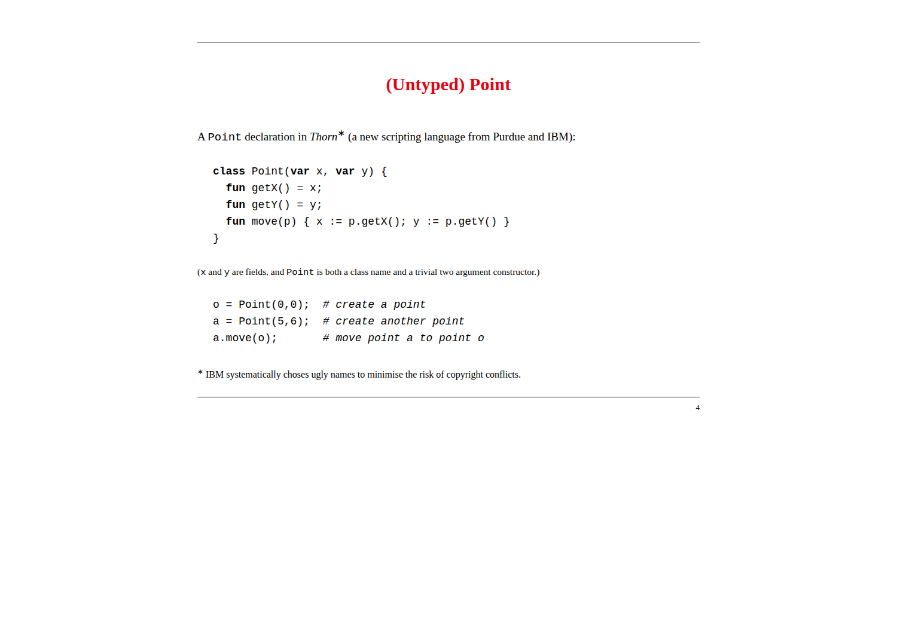(Untyped) Point
A Point declaration in Thorn∗ (a new scripting language from Purdue and IBM):
class Point(var x, var y) {
  fun getX() = x;
  fun getY() = y;
  fun move(p) { x := p.getX(); y := p.getY() }
}
(x and y are fields, and Point is both a class name and a trivial two argument constructor.)
o = Point(0,0);  # create a point
a = Point(5,6);  # create another point
a.move(o);       # move point a to point o
∗ IBM systematically choses ugly names to minimise the risk of copyright conflicts.
4